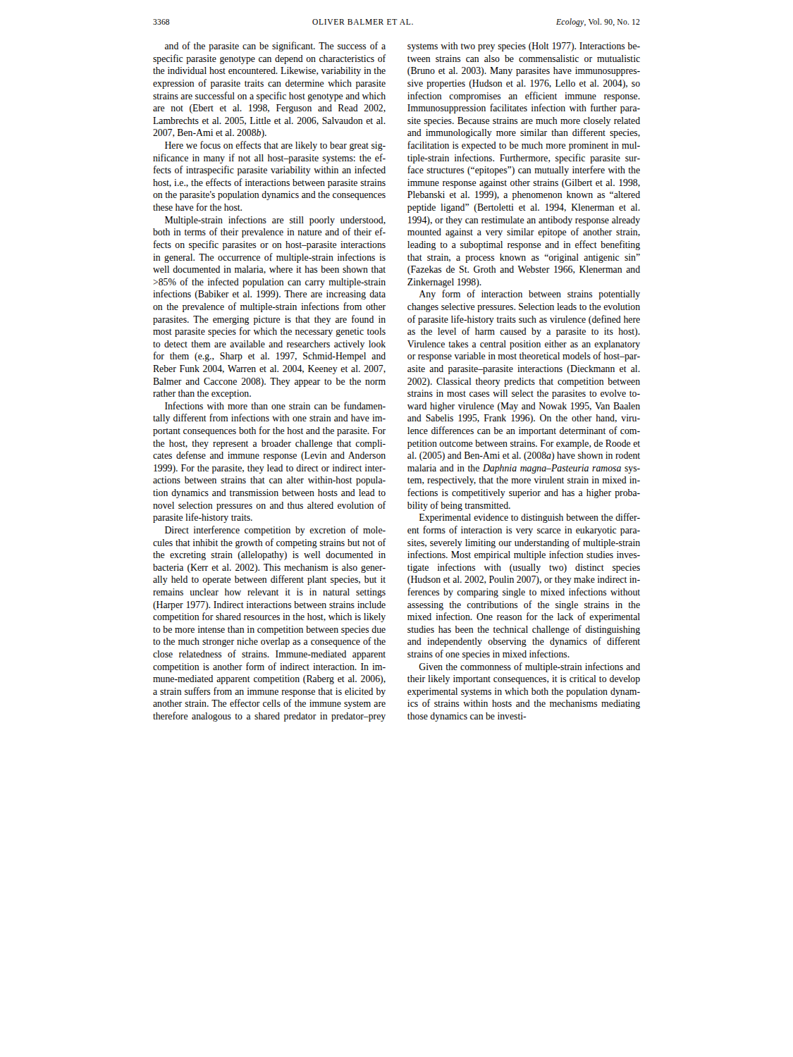3368 Oliver Balmer et al. Ecology, Vol. 90, No. 12
and of the parasite can be significant. The success of a specific parasite genotype can depend on characteristics of the individual host encountered. Likewise, variability in the expression of parasite traits can determine which parasite strains are successful on a specific host genotype and which are not (Ebert et al. 1998, Ferguson and Read 2002, Lambrechts et al. 2005, Little et al. 2006, Salvaudon et al. 2007, Ben-Ami et al. 2008b).
Here we focus on effects that are likely to bear great significance in many if not all host–parasite systems: the effects of intraspecific parasite variability within an infected host, i.e., the effects of interactions between parasite strains on the parasite's population dynamics and the consequences these have for the host.
Multiple-strain infections are still poorly understood, both in terms of their prevalence in nature and of their effects on specific parasites or on host–parasite interactions in general. The occurrence of multiple-strain infections is well documented in malaria, where it has been shown that >85% of the infected population can carry multiple-strain infections (Babiker et al. 1999). There are increasing data on the prevalence of multiple-strain infections from other parasites. The emerging picture is that they are found in most parasite species for which the necessary genetic tools to detect them are available and researchers actively look for them (e.g., Sharp et al. 1997, Schmid-Hempel and Reber Funk 2004, Warren et al. 2004, Keeney et al. 2007, Balmer and Caccone 2008). They appear to be the norm rather than the exception.
Infections with more than one strain can be fundamentally different from infections with one strain and have important consequences both for the host and the parasite. For the host, they represent a broader challenge that complicates defense and immune response (Levin and Anderson 1999). For the parasite, they lead to direct or indirect interactions between strains that can alter within-host population dynamics and transmission between hosts and lead to novel selection pressures on and thus altered evolution of parasite life-history traits.
Direct interference competition by excretion of molecules that inhibit the growth of competing strains but not of the excreting strain (allelopathy) is well documented in bacteria (Kerr et al. 2002). This mechanism is also generally held to operate between different plant species, but it remains unclear how relevant it is in natural settings (Harper 1977). Indirect interactions between strains include competition for shared resources in the host, which is likely to be more intense than in competition between species due to the much stronger niche overlap as a consequence of the close relatedness of strains. Immune-mediated apparent competition is another form of indirect interaction. In immune-mediated apparent competition (Raberg et al. 2006), a strain suffers from an immune response that is elicited by another strain. The effector cells of the immune system are therefore analogous to a shared predator in predator–prey systems with two prey species (Holt 1977). Interactions between strains can also be commensalistic or mutualistic (Bruno et al. 2003). Many parasites have immunosuppressive properties (Hudson et al. 1976, Lello et al. 2004), so infection compromises an efficient immune response. Immunosuppression facilitates infection with further parasite species. Because strains are much more closely related and immunologically more similar than different species, facilitation is expected to be much more prominent in multiple-strain infections. Furthermore, specific parasite surface structures (“epitopes”) can mutually interfere with the immune response against other strains (Gilbert et al. 1998, Plebanski et al. 1999), a phenomenon known as “altered peptide ligand” (Bertoletti et al. 1994, Klenerman et al. 1994), or they can restimulate an antibody response already mounted against a very similar epitope of another strain, leading to a suboptimal response and in effect benefiting that strain, a process known as “original antigenic sin” (Fazekas de St. Groth and Webster 1966, Klenerman and Zinkernagel 1998).
Any form of interaction between strains potentially changes selective pressures. Selection leads to the evolution of parasite life-history traits such as virulence (defined here as the level of harm caused by a parasite to its host). Virulence takes a central position either as an explanatory or response variable in most theoretical models of host–parasite and parasite–parasite interactions (Dieckmann et al. 2002). Classical theory predicts that competition between strains in most cases will select the parasites to evolve toward higher virulence (May and Nowak 1995, Van Baalen and Sabelis 1995, Frank 1996). On the other hand, virulence differences can be an important determinant of competition outcome between strains. For example, de Roode et al. (2005) and Ben-Ami et al. (2008a) have shown in rodent malaria and in the Daphnia magna–Pasteuria ramosa system, respectively, that the more virulent strain in mixed infections is competitively superior and has a higher probability of being transmitted.
Experimental evidence to distinguish between the different forms of interaction is very scarce in eukaryotic parasites, severely limiting our understanding of multiple-strain infections. Most empirical multiple infection studies investigate infections with (usually two) distinct species (Hudson et al. 2002, Poulin 2007), or they make indirect inferences by comparing single to mixed infections without assessing the contributions of the single strains in the mixed infection. One reason for the lack of experimental studies has been the technical challenge of distinguishing and independently observing the dynamics of different strains of one species in mixed infections.
Given the commonness of multiple-strain infections and their likely important consequences, it is critical to develop experimental systems in which both the population dynamics of strains within hosts and the mechanisms mediating those dynamics can be investi-